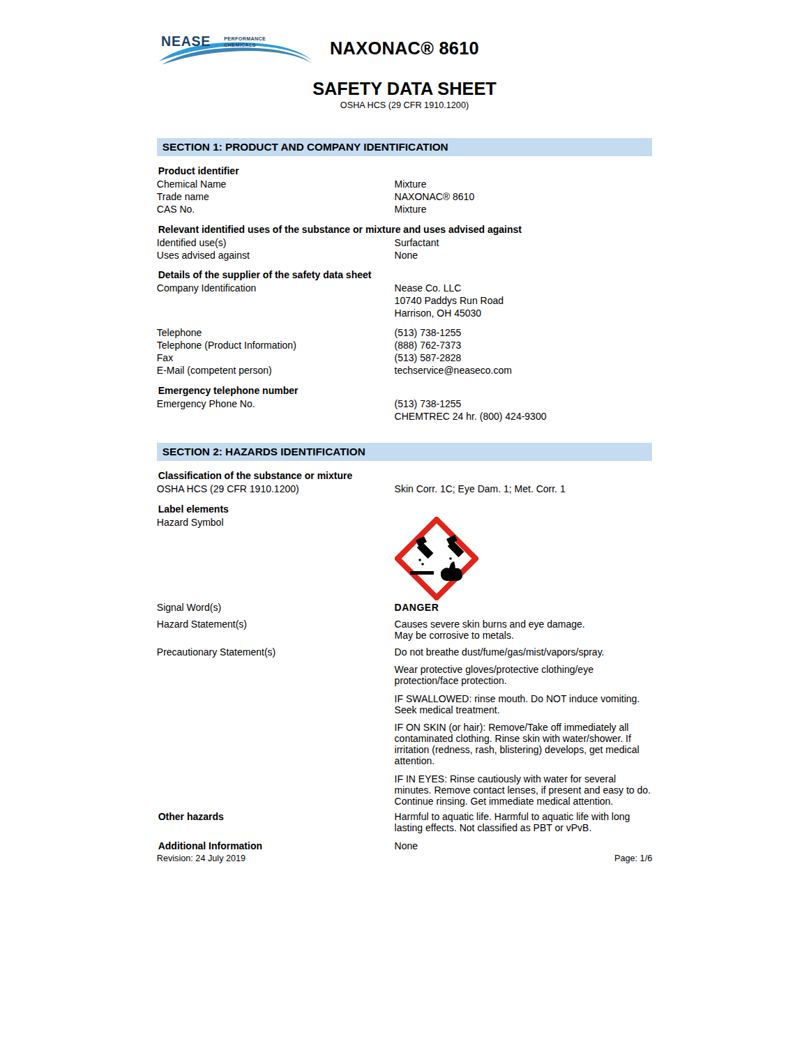NEASE PERFORMANCE CHEMICALS
NAXONAC® 8610
SAFETY DATA SHEET
OSHA HCS (29 CFR 1910.1200)
SECTION 1: PRODUCT AND COMPANY IDENTIFICATION
Product identifier
| Chemical Name | Mixture |
| Trade name | NAXONAC® 8610 |
| CAS No. | Mixture |
Relevant identified uses of the substance or mixture and uses advised against
| Identified use(s) | Surfactant |
| Uses advised against | None |
Details of the supplier of the safety data sheet
| Company Identification | Nease Co. LLC |
| | 10740 Paddys Run Road |
| | Harrison, OH 45030 |
| Telephone | (513) 738-1255 |
| Telephone (Product Information) | (888) 762-7373 |
| Fax | (513) 587-2828 |
| E-Mail (competent person) | techservice@neaseco.com |
Emergency telephone number
| Emergency Phone No. | (513) 738-1255 |
| | CHEMTREC 24 hr. (800) 424-9300 |
SECTION 2: HAZARDS IDENTIFICATION
Classification of the substance or mixture
| OSHA HCS (29 CFR 1910.1200) | Skin Corr. 1C; Eye Dam. 1; Met. Corr. 1 |
Label elements
| Hazard Symbol | |
| Signal Word(s) | DANGER |
| Hazard Statement(s) | Causes severe skin burns and eye damage. May be corrosive to metals. |
| Precautionary Statement(s) | Do not breathe dust/fume/gas/mist/vapors/spray. Wear protective gloves/protective clothing/eye protection/face protection. IF SWALLOWED: rinse mouth. Do NOT induce vomiting. Seek medical treatment. IF ON SKIN (or hair): Remove/Take off immediately all contaminated clothing. Rinse skin with water/shower. If irritation (redness, rash, blistering) develops, get medical attention. IF IN EYES: Rinse cautiously with water for several minutes. Remove contact lenses, if present and easy to do. Continue rinsing. Get immediate medical attention. |
| Other hazards | Harmful to aquatic life. Harmful to aquatic life with long lasting effects. Not classified as PBT or vPvB. |
| Additional Information | None |
Revision: 24 July 2019
Page: 1/6